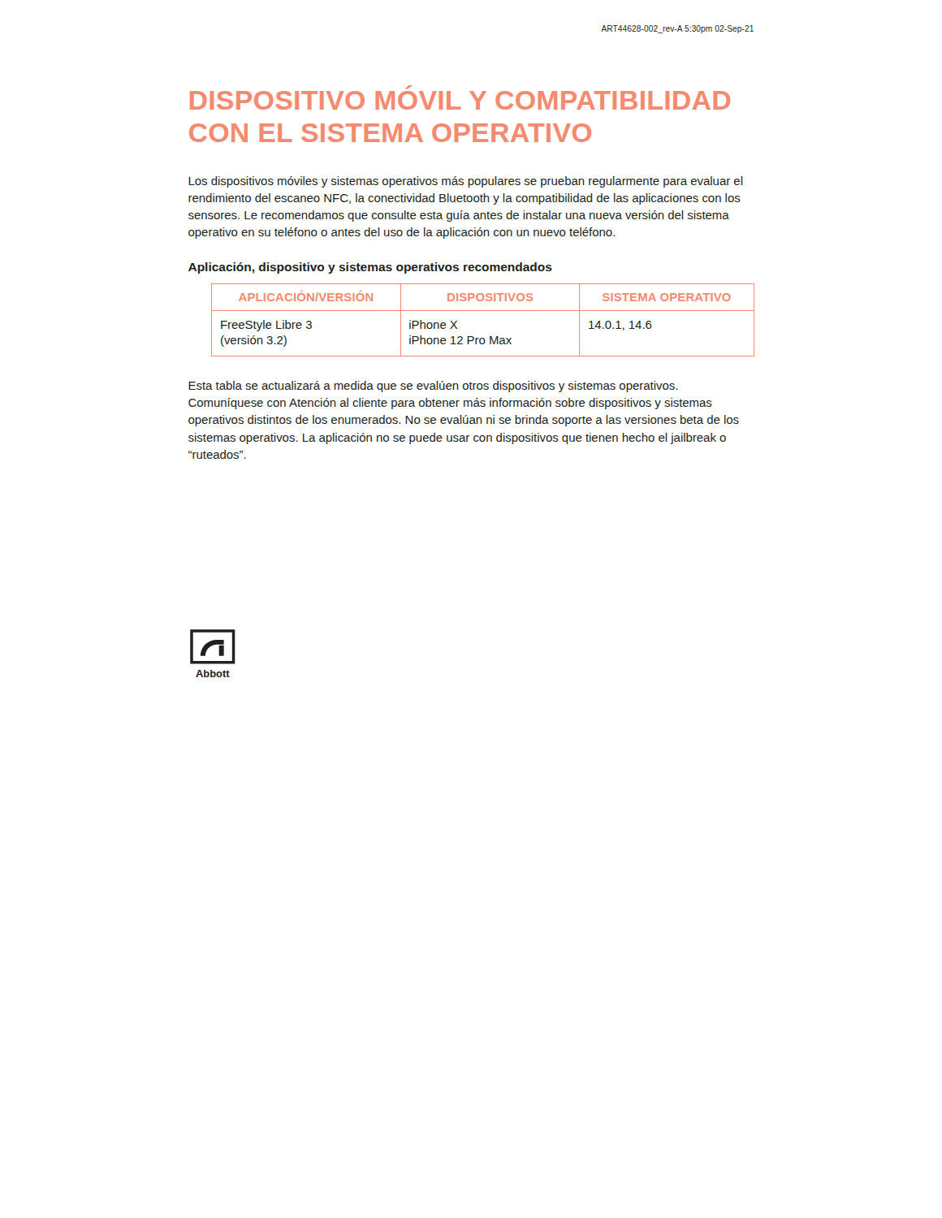ART44628-002_rev-A 5:30pm 02-Sep-21
DISPOSITIVO MÓVIL Y COMPATIBILIDAD CON EL SISTEMA OPERATIVO
Los dispositivos móviles y sistemas operativos más populares se prueban regularmente para evaluar el rendimiento del escaneo NFC, la conectividad Bluetooth y la compatibilidad de las aplicaciones con los sensores. Le recomendamos que consulte esta guía antes de instalar una nueva versión del sistema operativo en su teléfono o antes del uso de la aplicación con un nuevo teléfono.
Aplicación, dispositivo y sistemas operativos recomendados
| APLICACIÓN/VERSIÓN | DISPOSITIVOS | SISTEMA OPERATIVO |
| --- | --- | --- |
| FreeStyle Libre 3 (versión 3.2) | iPhone X iPhone 12 Pro Max | 14.0.1, 14.6 |
Esta tabla se actualizará a medida que se evalúen otros dispositivos y sistemas operativos. Comuníquese con Atención al cliente para obtener más información sobre dispositivos y sistemas operativos distintos de los enumerados. No se evalúan ni se brinda soporte a las versiones beta de los sistemas operativos. La aplicación no se puede usar con dispositivos que tienen hecho el jailbreak o “ruteados”.
Abbott